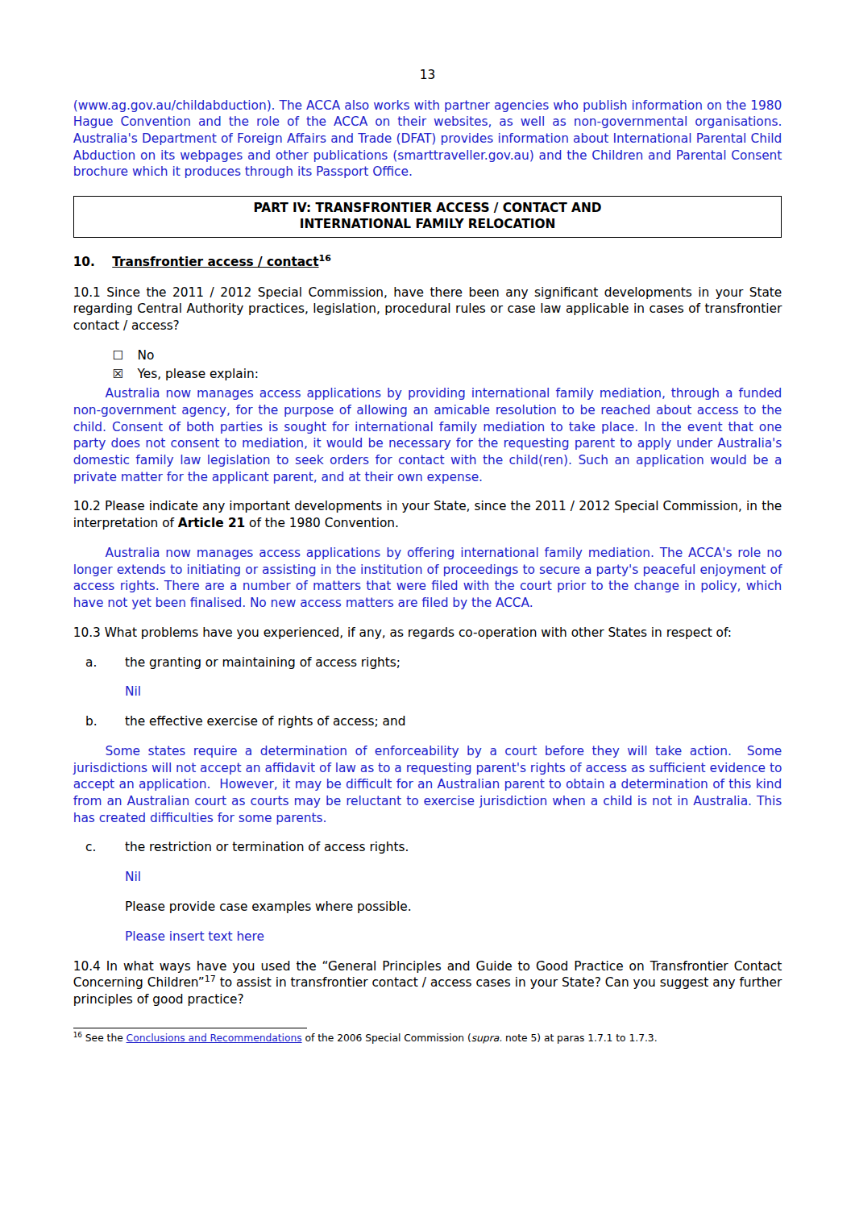13
(www.ag.gov.au/childabduction). The ACCA also works with partner agencies who publish information on the 1980 Hague Convention and the role of the ACCA on their websites, as well as non-governmental organisations. Australia's Department of Foreign Affairs and Trade (DFAT) provides information about International Parental Child Abduction on its webpages and other publications (smarttraveller.gov.au) and the Children and Parental Consent brochure which it produces through its Passport Office.
PART IV: TRANSFRONTIER ACCESS / CONTACT AND
INTERNATIONAL FAMILY RELOCATION
10. Transfrontier access / contact16
10.1 Since the 2011 / 2012 Special Commission, have there been any significant developments in your State regarding Central Authority practices, legislation, procedural rules or case law applicable in cases of transfrontier contact / access?
☐ No
☒ Yes, please explain:
Australia now manages access applications by providing international family mediation, through a funded non-government agency, for the purpose of allowing an amicable resolution to be reached about access to the child. Consent of both parties is sought for international family mediation to take place. In the event that one party does not consent to mediation, it would be necessary for the requesting parent to apply under Australia's domestic family law legislation to seek orders for contact with the child(ren). Such an application would be a private matter for the applicant parent, and at their own expense.
10.2 Please indicate any important developments in your State, since the 2011 / 2012 Special Commission, in the interpretation of Article 21 of the 1980 Convention.
Australia now manages access applications by offering international family mediation. The ACCA's role no longer extends to initiating or assisting in the institution of proceedings to secure a party's peaceful enjoyment of access rights. There are a number of matters that were filed with the court prior to the change in policy, which have not yet been finalised. No new access matters are filed by the ACCA.
10.3 What problems have you experienced, if any, as regards co-operation with other States in respect of:
a. the granting or maintaining of access rights;
Nil
b. the effective exercise of rights of access; and
Some states require a determination of enforceability by a court before they will take action. Some jurisdictions will not accept an affidavit of law as to a requesting parent's rights of access as sufficient evidence to accept an application. However, it may be difficult for an Australian parent to obtain a determination of this kind from an Australian court as courts may be reluctant to exercise jurisdiction when a child is not in Australia. This has created difficulties for some parents.
c. the restriction or termination of access rights.
Nil
Please provide case examples where possible.
Please insert text here
10.4 In what ways have you used the “General Principles and Guide to Good Practice on Transfrontier Contact Concerning Children”17 to assist in transfrontier contact / access cases in your State? Can you suggest any further principles of good practice?
16 See the Conclusions and Recommendations of the 2006 Special Commission (supra. note 5) at paras 1.7.1 to 1.7.3.